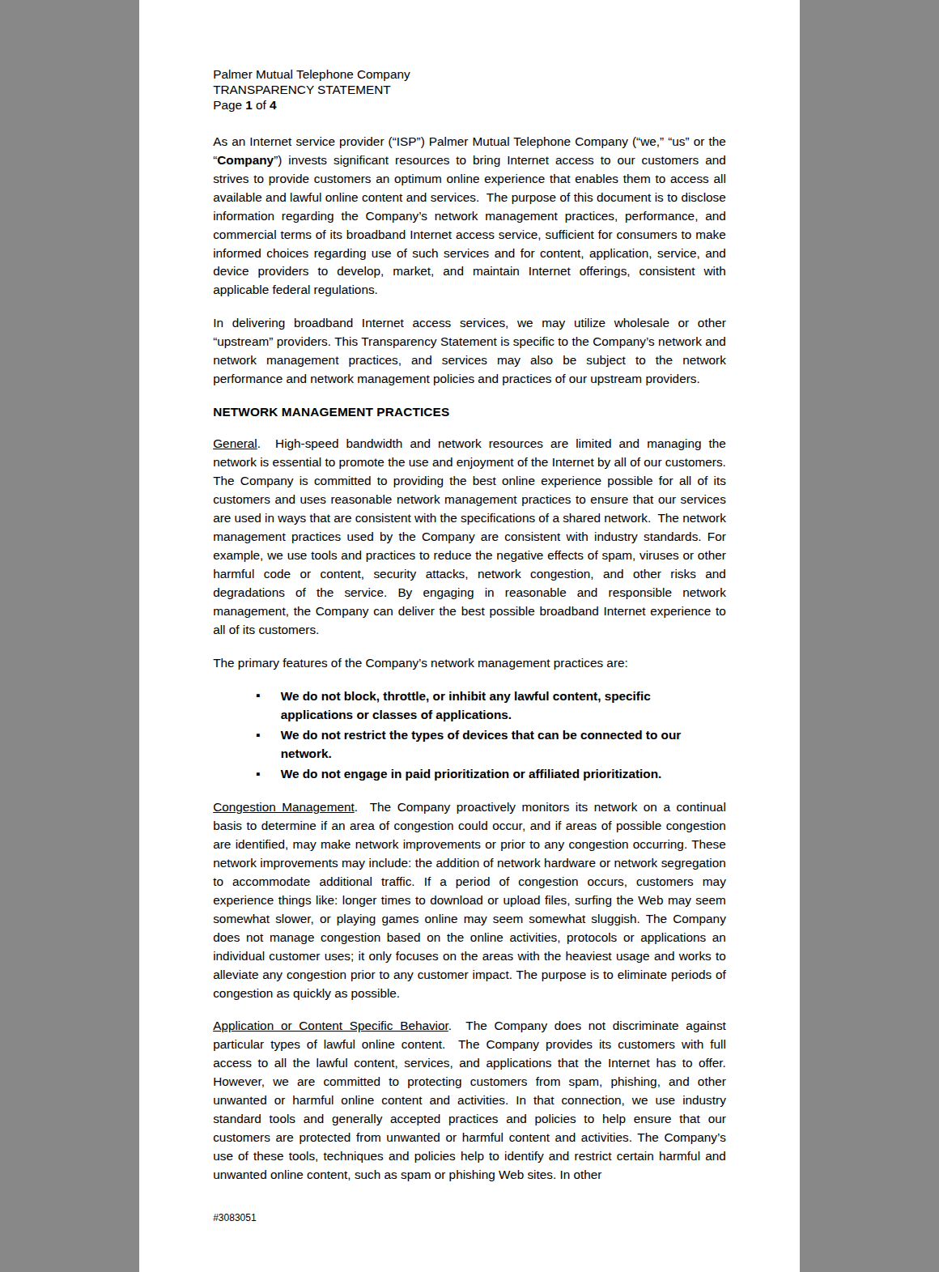Palmer Mutual Telephone Company
TRANSPARENCY STATEMENT
Page 1 of 4
As an Internet service provider (“ISP”) Palmer Mutual Telephone Company (“we,” “us” or the “Company”) invests significant resources to bring Internet access to our customers and strives to provide customers an optimum online experience that enables them to access all available and lawful online content and services. The purpose of this document is to disclose information regarding the Company’s network management practices, performance, and commercial terms of its broadband Internet access service, sufficient for consumers to make informed choices regarding use of such services and for content, application, service, and device providers to develop, market, and maintain Internet offerings, consistent with applicable federal regulations.
In delivering broadband Internet access services, we may utilize wholesale or other “upstream” providers. This Transparency Statement is specific to the Company’s network and network management practices, and services may also be subject to the network performance and network management policies and practices of our upstream providers.
Network Management Practices
General. High-speed bandwidth and network resources are limited and managing the network is essential to promote the use and enjoyment of the Internet by all of our customers. The Company is committed to providing the best online experience possible for all of its customers and uses reasonable network management practices to ensure that our services are used in ways that are consistent with the specifications of a shared network. The network management practices used by the Company are consistent with industry standards. For example, we use tools and practices to reduce the negative effects of spam, viruses or other harmful code or content, security attacks, network congestion, and other risks and degradations of the service. By engaging in reasonable and responsible network management, the Company can deliver the best possible broadband Internet experience to all of its customers.
The primary features of the Company’s network management practices are:
We do not block, throttle, or inhibit any lawful content, specific applications or classes of applications.
We do not restrict the types of devices that can be connected to our network.
We do not engage in paid prioritization or affiliated prioritization.
Congestion Management. The Company proactively monitors its network on a continual basis to determine if an area of congestion could occur, and if areas of possible congestion are identified, may make network improvements or prior to any congestion occurring. These network improvements may include: the addition of network hardware or network segregation to accommodate additional traffic. If a period of congestion occurs, customers may experience things like: longer times to download or upload files, surfing the Web may seem somewhat slower, or playing games online may seem somewhat sluggish. The Company does not manage congestion based on the online activities, protocols or applications an individual customer uses; it only focuses on the areas with the heaviest usage and works to alleviate any congestion prior to any customer impact. The purpose is to eliminate periods of congestion as quickly as possible.
Application or Content Specific Behavior. The Company does not discriminate against particular types of lawful online content. The Company provides its customers with full access to all the lawful content, services, and applications that the Internet has to offer. However, we are committed to protecting customers from spam, phishing, and other unwanted or harmful online content and activities. In that connection, we use industry standard tools and generally accepted practices and policies to help ensure that our customers are protected from unwanted or harmful content and activities. The Company’s use of these tools, techniques and policies help to identify and restrict certain harmful and unwanted online content, such as spam or phishing Web sites. In other
#3083051